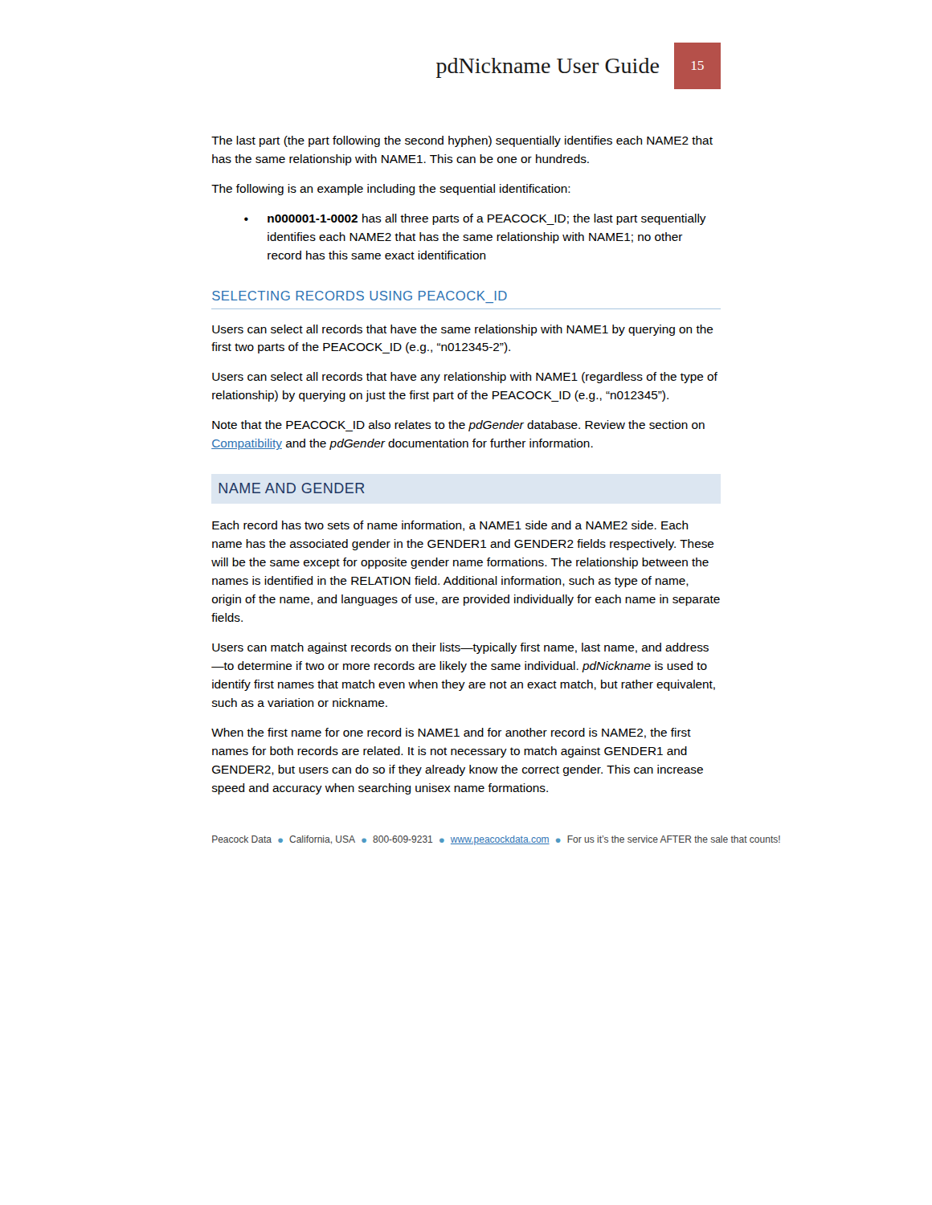pdNickname User Guide
15
The last part (the part following the second hyphen) sequentially identifies each NAME2 that has the same relationship with NAME1. This can be one or hundreds.
The following is an example including the sequential identification:
n000001-1-0002 has all three parts of a PEACOCK_ID; the last part sequentially identifies each NAME2 that has the same relationship with NAME1; no other record has this same exact identification
SELECTING RECORDS USING PEACOCK_ID
Users can select all records that have the same relationship with NAME1 by querying on the first two parts of the PEACOCK_ID (e.g., “n012345-2”).
Users can select all records that have any relationship with NAME1 (regardless of the type of relationship) by querying on just the first part of the PEACOCK_ID (e.g., “n012345”).
Note that the PEACOCK_ID also relates to the pdGender database. Review the section on Compatibility and the pdGender documentation for further information.
NAME AND GENDER
Each record has two sets of name information, a NAME1 side and a NAME2 side. Each name has the associated gender in the GENDER1 and GENDER2 fields respectively. These will be the same except for opposite gender name formations. The relationship between the names is identified in the RELATION field. Additional information, such as type of name, origin of the name, and languages of use, are provided individually for each name in separate fields.
Users can match against records on their lists—typically first name, last name, and address—to determine if two or more records are likely the same individual. pdNickname is used to identify first names that match even when they are not an exact match, but rather equivalent, such as a variation or nickname.
When the first name for one record is NAME1 and for another record is NAME2, the first names for both records are related. It is not necessary to match against GENDER1 and GENDER2, but users can do so if they already know the correct gender. This can increase speed and accuracy when searching unisex name formations.
Peacock Data●California, USA●800-609-9231●www.peacockdata.com●For us it’s the service AFTER the sale that counts!